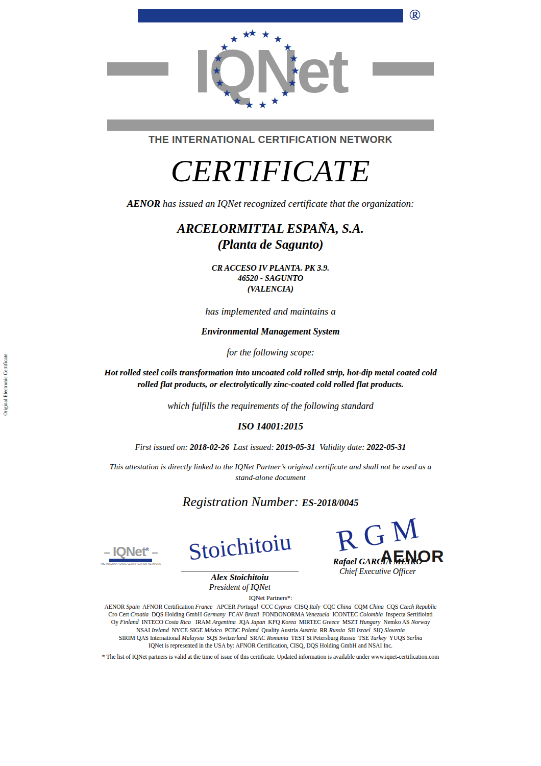Original Electronic Certificate
®
IQNet
★ ★ ★ ★ ★ ★ ★ ★ ★ ★ ★ ★ ★ ★ ★ ★ ★ ★ ★
THE INTERNATIONAL CERTIFICATION NETWORK
CERTIFICATE
AENOR has issued an IQNet recognized certificate that the organization:
ARCELORMITTAL ESPAÑA, S.A.
(Planta de Sagunto)
CR ACCESO IV PLANTA. PK 3.9.
46520 - SAGUNTO
(VALENCIA)
has implemented and maintains a
Environmental Management System
for the following scope:
Hot rolled steel coils transformation into uncoated cold rolled strip, hot-dip metal coated cold rolled flat products, or electrolytically zinc-coated cold rolled flat products.
which fulfills the requirements of the following standard
ISO 14001:2015
First issued on: 2018-02-26 Last issued: 2019-05-31 Validity date: 2022-05-31
This attestation is directly linked to the IQNet Partner’s original certificate and shall not be used as a stand-alone document
Registration Number: ES-2018/0045
– IQNet® –
THE INTERNATIONAL CERTIFICATION NETWORK
Stoichitoiu
Alex Stoichitoiu
President of IQNet
R G M
Rafael GARCÍA MEIRO
Chief Executive Officer
AENOR
IQNet Partners*:
AENOR Spain AFNOR Certification France APCER Portugal CCC Cyprus CISQ Italy CQC China CQM China CQS Czech Republic
Cro Cert Croatia DQS Holding GmbH Germany FCAV Brazil FONDONORMA Venezuela ICONTEC Colombia Inspecta Sertifiointi
Oy Finland INTECO Costa Rica IRAM Argentina JQA Japan KFQ Korea MIRTEC Greece MSZT Hungary Nemko AS Norway
NSAI Ireland NYCE-SIGE México PCBC Poland Quality Austria Austria RR Russia SII Israel SIQ Slovenia
SIRIM QAS International Malaysia SQS Switzerland SRAC Romania TEST St Petersburg Russia TSE Turkey YUQS Serbia
IQNet is represented in the USA by: AFNOR Certification, CISQ, DQS Holding GmbH and NSAI Inc.
* The list of IQNet partners is valid at the time of issue of this certificate. Updated information is available under www.iqnet-certification.com